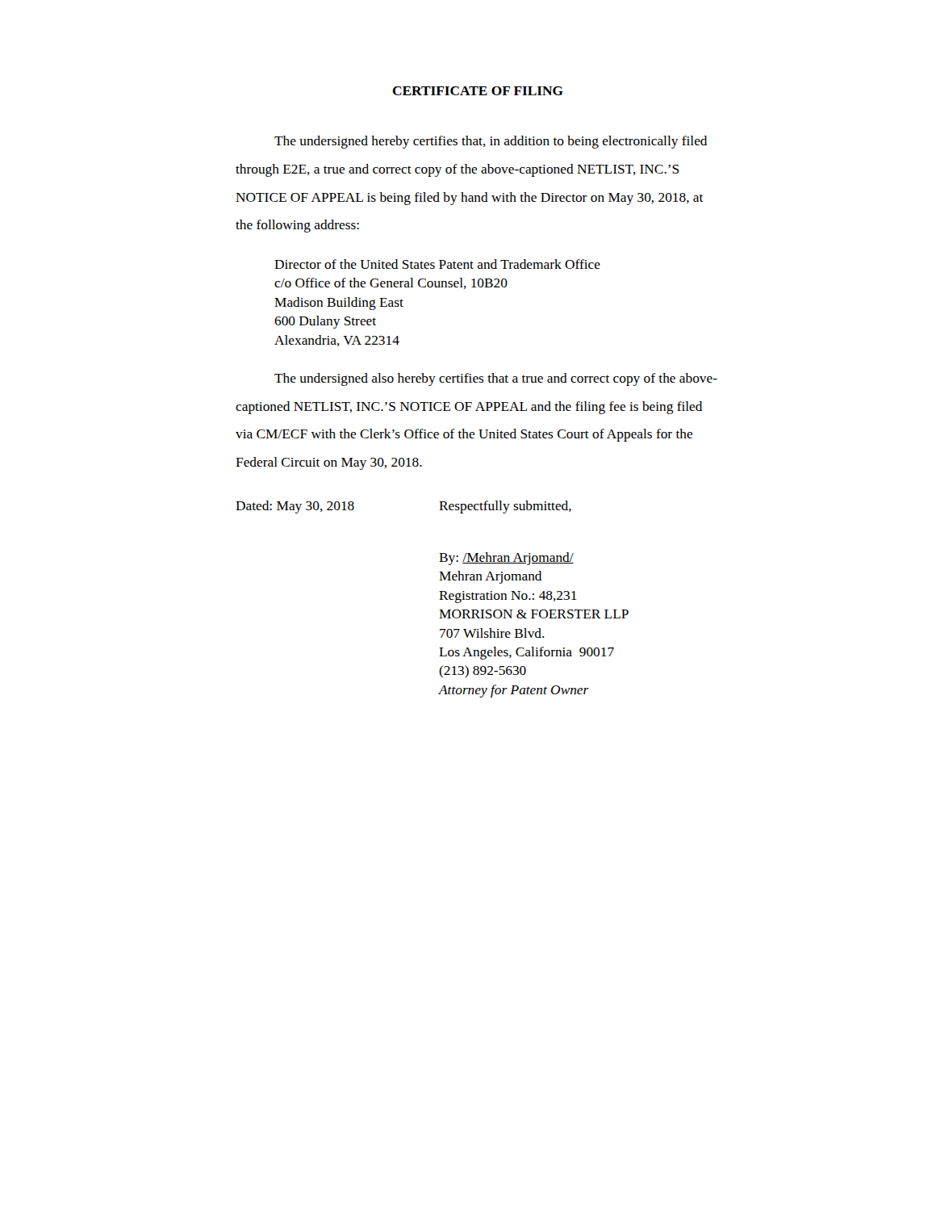CERTIFICATE OF FILING
The undersigned hereby certifies that, in addition to being electronically filed through E2E, a true and correct copy of the above-captioned NETLIST, INC.’S NOTICE OF APPEAL is being filed by hand with the Director on May 30, 2018, at the following address:
Director of the United States Patent and Trademark Office
c/o Office of the General Counsel, 10B20
Madison Building East
600 Dulany Street
Alexandria, VA 22314
The undersigned also hereby certifies that a true and correct copy of the above-captioned NETLIST, INC.’S NOTICE OF APPEAL and the filing fee is being filed via CM/ECF with the Clerk’s Office of the United States Court of Appeals for the Federal Circuit on May 30, 2018.
| Dated: May 30, 2018 | Respectfully submitted, |
| | By: /Mehran Arjomand/ Mehran Arjomand Registration No.: 48,231 MORRISON & FOERSTER LLP 707 Wilshire Blvd. Los Angeles, California 90017 (213) 892-5630 Attorney for Patent Owner |